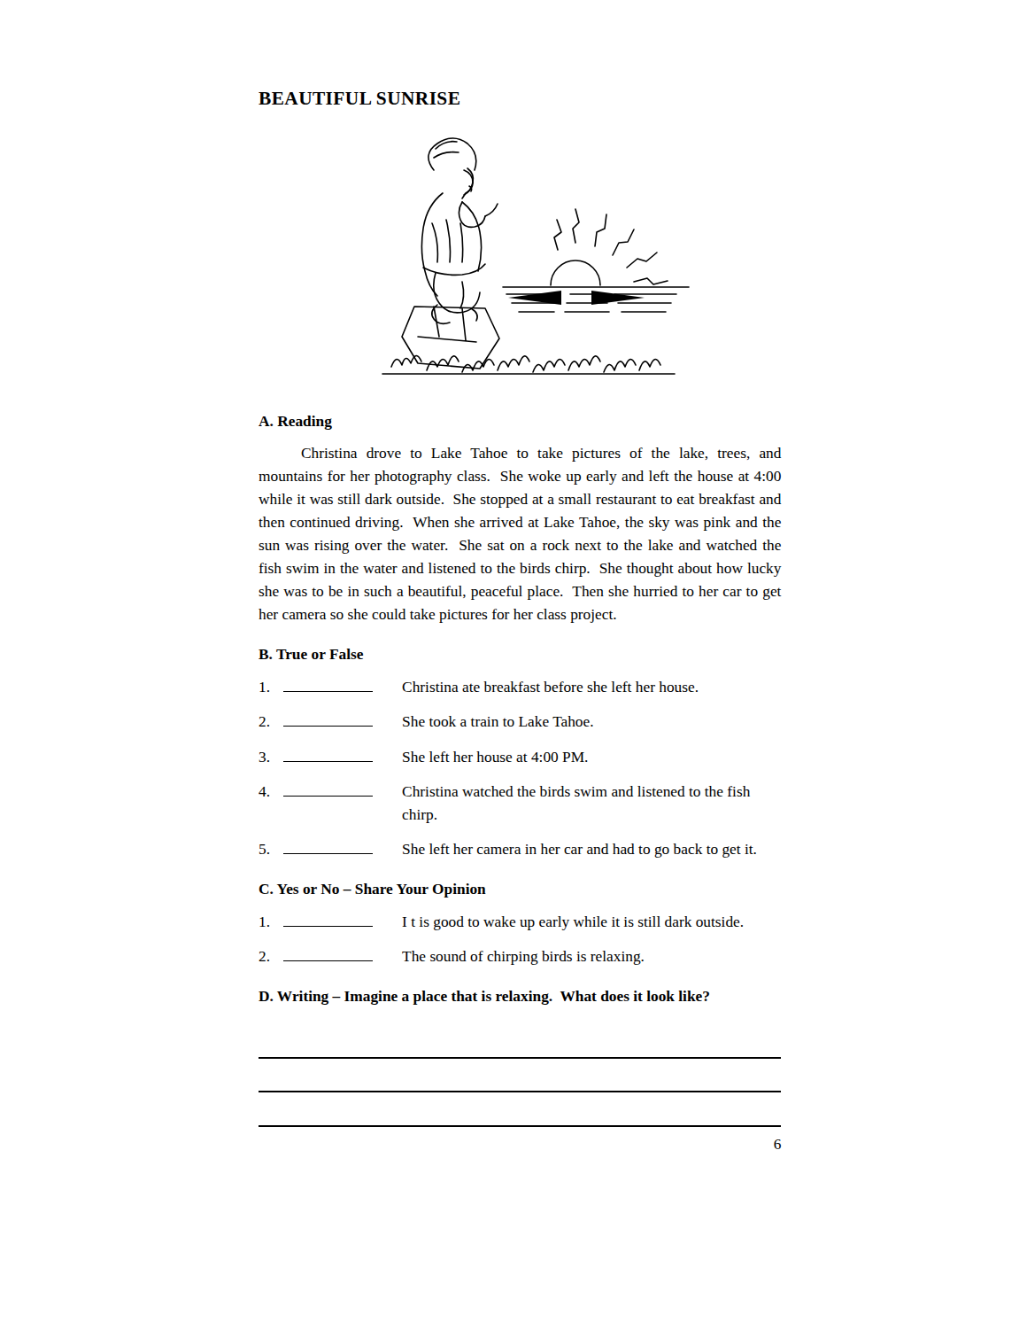BEAUTIFUL SUNRISE
A. Reading
Christina drove to Lake Tahoe to take pictures of the lake, trees, and mountains for her photography class. She woke up early and left the house at 4:00 while it was still dark outside. She stopped at a small restaurant to eat breakfast and then continued driving. When she arrived at Lake Tahoe, the sky was pink and the sun was rising over the water. She sat on a rock next to the lake and watched the fish swim in the water and listened to the birds chirp. She thought about how lucky she was to be in such a beautiful, peaceful place. Then she hurried to her car to get her camera so she could take pictures for her class project.
B. True or False
1. Christina ate breakfast before she left her house.
2. She took a train to Lake Tahoe.
3. She left her house at 4:00 PM.
4. Christina watched the birds swim and listened to the fish chirp.
5. She left her camera in her car and had to go back to get it.
C. Yes or No – Share Your Opinion
1. I t is good to wake up early while it is still dark outside.
2. The sound of chirping birds is relaxing.
D. Writing – Imagine a place that is relaxing. What does it look like?
6